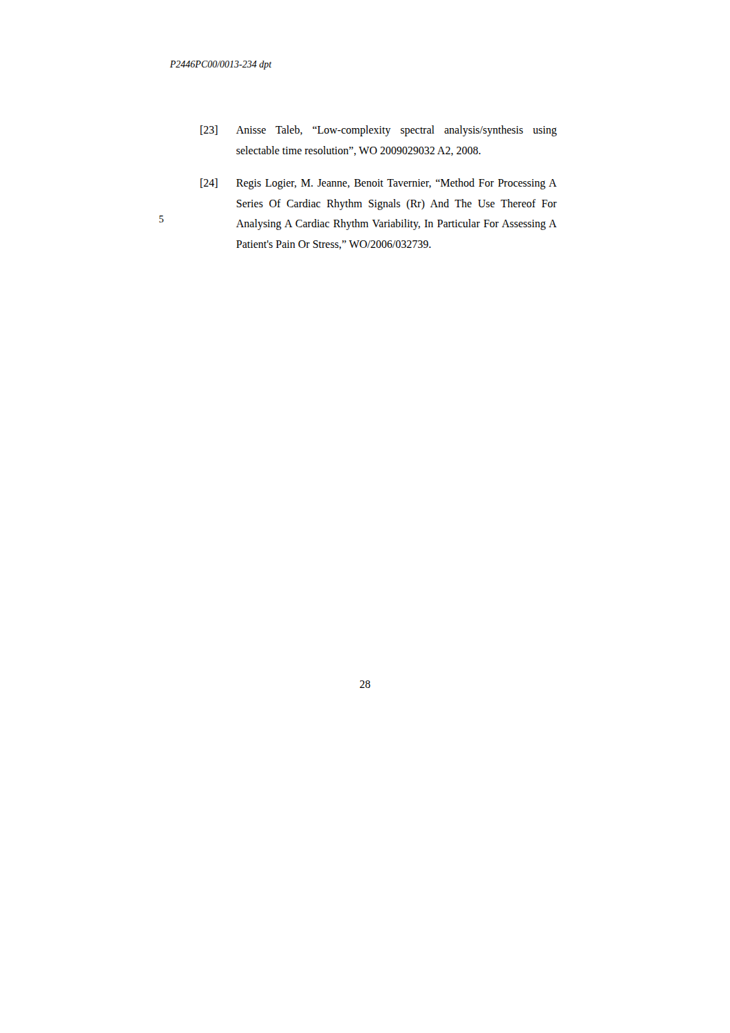P2446PC00/0013-234 dpt
[23]
Anisse Taleb, “Low-complexity spectral analysis/synthesis using selectable time resolution”, WO 2009029032 A2, 2008.
[24]
Regis Logier, M. Jeanne, Benoit Tavernier, “Method For Processing A Series Of Cardiac Rhythm Signals (Rr) And The Use Thereof For Analysing A Cardiac Rhythm Variability, In Particular For Assessing A Patient's Pain Or Stress,” WO/2006/032739.
5
28